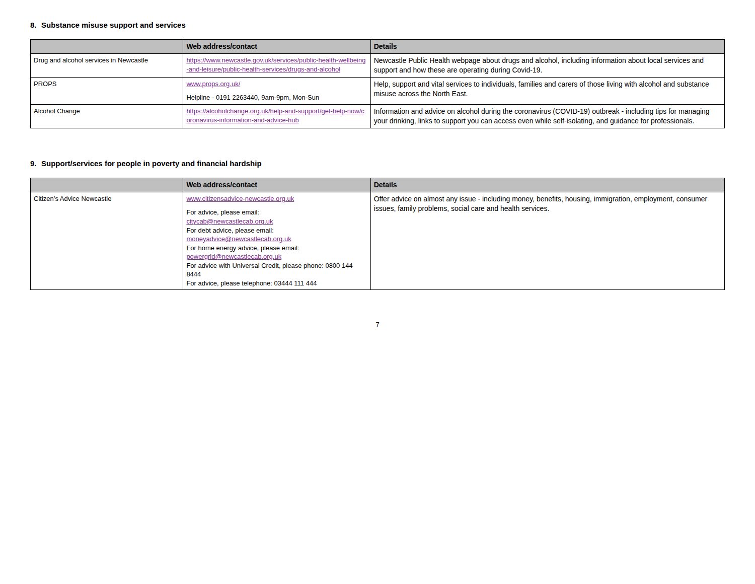8. Substance misuse support and services
| | Web address/contact | Details |
| --- | --- | --- |
| Drug and alcohol services in Newcastle | https://www.newcastle.gov.uk/services/public-health-wellbeing-and-leisure/public-health-services/drugs-and-alcohol | Newcastle Public Health webpage about drugs and alcohol, including information about local services and support and how these are operating during Covid-19. |
| PROPS | www.props.org.uk/ Helpline - 0191 2263440, 9am-9pm, Mon-Sun | Help, support and vital services to individuals, families and carers of those living with alcohol and substance misuse across the North East. |
| Alcohol Change | https://alcoholchange.org.uk/help-and-support/get-help-now/coronavirus-information-and-advice-hub | Information and advice on alcohol during the coronavirus (COVID-19) outbreak - including tips for managing your drinking, links to support you can access even while self-isolating, and guidance for professionals. |
9. Support/services for people in poverty and financial hardship
| | Web address/contact | Details |
| --- | --- | --- |
| Citizen’s Advice Newcastle | www.citizensadvice-newcastle.org.uk For advice, please email: citycab@newcastlecab.org.uk For debt advice, please email: moneyadvice@newcastlecab.org.uk For home energy advice, please email: powergrid@newcastlecab.org.uk For advice with Universal Credit, please phone: 0800 144 8444 For advice, please telephone: 03444 111 444 | Offer advice on almost any issue - including money, benefits, housing, immigration, employment, consumer issues, family problems, social care and health services. |
7